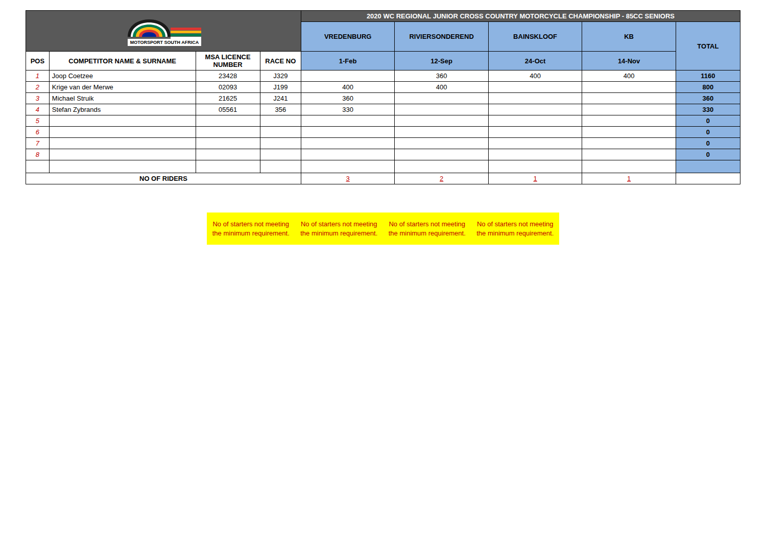| MOTORSPORT SOUTH AFRICA | 2020 WC REGIONAL JUNIOR CROSS COUNTRY MOTORCYCLE CHAMPIONSHIP - 85CC SENIORS |
| VREDENBURG | RIVIERSONDEREND | BAINSKLOOF | KB | TOTAL |
| POS | COMPETITOR NAME & SURNAME | MSA LICENCE NUMBER | RACE NO | 1-Feb | 12-Sep | 24-Oct | 14-Nov |
| 1 | Joop Coetzee | 23428 | J329 | | 360 | 400 | 400 | 1160 |
| 2 | Krige van der Merwe | 02093 | J199 | 400 | 400 | | | 800 |
| 3 | Michael Struik | 21625 | J241 | 360 | | | | 360 |
| 4 | Stefan Zybrands | 05561 | 356 | 330 | | | | 330 |
| 5 | | | | | | | | 0 |
| 6 | | | | | | | | 0 |
| 7 | | | | | | | | 0 |
| 8 | | | | | | | | 0 |
| NO OF RIDERS | 3 | 2 | 1 | 1 | |
No of starters not meeting the minimum requirement.
No of starters not meeting the minimum requirement.
No of starters not meeting the minimum requirement.
No of starters not meeting the minimum requirement.